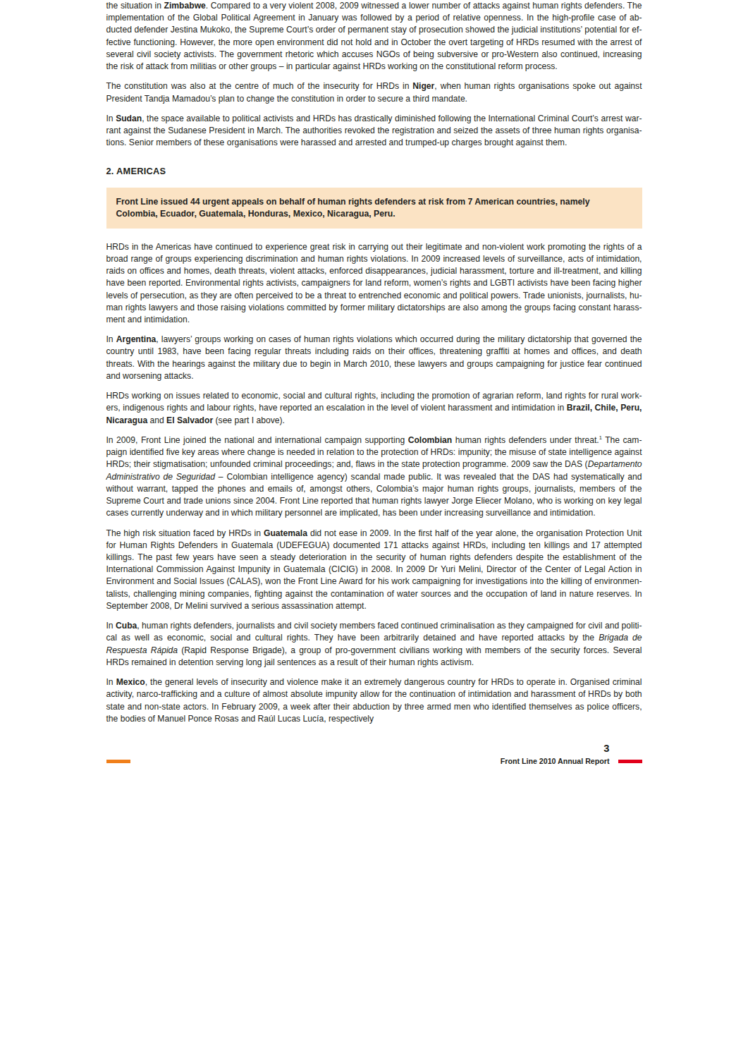the situation in Zimbabwe. Compared to a very violent 2008, 2009 witnessed a lower number of attacks against human rights defenders. The implementation of the Global Political Agreement in January was followed by a period of relative openness. In the high-profile case of abducted defender Jestina Mukoko, the Supreme Court’s order of permanent stay of prosecution showed the judicial institutions’ potential for effective functioning. However, the more open environment did not hold and in October the overt targeting of HRDs resumed with the arrest of several civil society activists. The government rhetoric which accuses NGOs of being subversive or pro-Western also continued, increasing the risk of attack from militias or other groups – in particular against HRDs working on the constitutional reform process.
The constitution was also at the centre of much of the insecurity for HRDs in Niger, when human rights organisations spoke out against President Tandja Mamadou’s plan to change the constitution in order to secure a third mandate.
In Sudan, the space available to political activists and HRDs has drastically diminished following the International Criminal Court’s arrest warrant against the Sudanese President in March. The authorities revoked the registration and seized the assets of three human rights organisations. Senior members of these organisations were harassed and arrested and trumped-up charges brought against them.
2. Americas
Front Line issued 44 urgent appeals on behalf of human rights defenders at risk from 7 American countries, namely Colombia, Ecuador, Guatemala, Honduras, Mexico, Nicaragua, Peru.
HRDs in the Americas have continued to experience great risk in carrying out their legitimate and non-violent work promoting the rights of a broad range of groups experiencing discrimination and human rights violations. In 2009 increased levels of surveillance, acts of intimidation, raids on offices and homes, death threats, violent attacks, enforced disappearances, judicial harassment, torture and ill-treatment, and killing have been reported. Environmental rights activists, campaigners for land reform, women’s rights and LGBTI activists have been facing higher levels of persecution, as they are often perceived to be a threat to entrenched economic and political powers. Trade unionists, journalists, human rights lawyers and those raising violations committed by former military dictatorships are also among the groups facing constant harassment and intimidation.
In Argentina, lawyers’ groups working on cases of human rights violations which occurred during the military dictatorship that governed the country until 1983, have been facing regular threats including raids on their offices, threatening graffiti at homes and offices, and death threats. With the hearings against the military due to begin in March 2010, these lawyers and groups campaigning for justice fear continued and worsening attacks.
HRDs working on issues related to economic, social and cultural rights, including the promotion of agrarian reform, land rights for rural workers, indigenous rights and labour rights, have reported an escalation in the level of violent harassment and intimidation in Brazil, Chile, Peru, Nicaragua and El Salvador (see part I above).
In 2009, Front Line joined the national and international campaign supporting Colombian human rights defenders under threat.1 The campaign identified five key areas where change is needed in relation to the protection of HRDs: impunity; the misuse of state intelligence against HRDs; their stigmatisation; unfounded criminal proceedings; and, flaws in the state protection programme. 2009 saw the DAS (Departamento Administrativo de Seguridad – Colombian intelligence agency) scandal made public. It was revealed that the DAS had systematically and without warrant, tapped the phones and emails of, amongst others, Colombia’s major human rights groups, journalists, members of the Supreme Court and trade unions since 2004. Front Line reported that human rights lawyer Jorge Eliecer Molano, who is working on key legal cases currently underway and in which military personnel are implicated, has been under increasing surveillance and intimidation.
The high risk situation faced by HRDs in Guatemala did not ease in 2009. In the first half of the year alone, the organisation Protection Unit for Human Rights Defenders in Guatemala (UDEFEGUA) documented 171 attacks against HRDs, including ten killings and 17 attempted killings. The past few years have seen a steady deterioration in the security of human rights defenders despite the establishment of the International Commission Against Impunity in Guatemala (CICIG) in 2008. In 2009 Dr Yuri Melini, Director of the Center of Legal Action in Environment and Social Issues (CALAS), won the Front Line Award for his work campaigning for investigations into the killing of environmentalists, challenging mining companies, fighting against the contamination of water sources and the occupation of land in nature reserves. In September 2008, Dr Melini survived a serious assassination attempt.
In Cuba, human rights defenders, journalists and civil society members faced continued criminalisation as they campaigned for civil and political as well as economic, social and cultural rights. They have been arbitrarily detained and have reported attacks by the Brigada de Respuesta Rápida (Rapid Response Brigade), a group of pro-government civilians working with members of the security forces. Several HRDs remained in detention serving long jail sentences as a result of their human rights activism.
In Mexico, the general levels of insecurity and violence make it an extremely dangerous country for HRDs to operate in. Organised criminal activity, narco-trafficking and a culture of almost absolute impunity allow for the continuation of intimidation and harassment of HRDs by both state and non-state actors. In February 2009, a week after their abduction by three armed men who identified themselves as police officers, the bodies of Manuel Ponce Rosas and Raúl Lucas Lucía, respectively
3 Front Line 2010 Annual Report